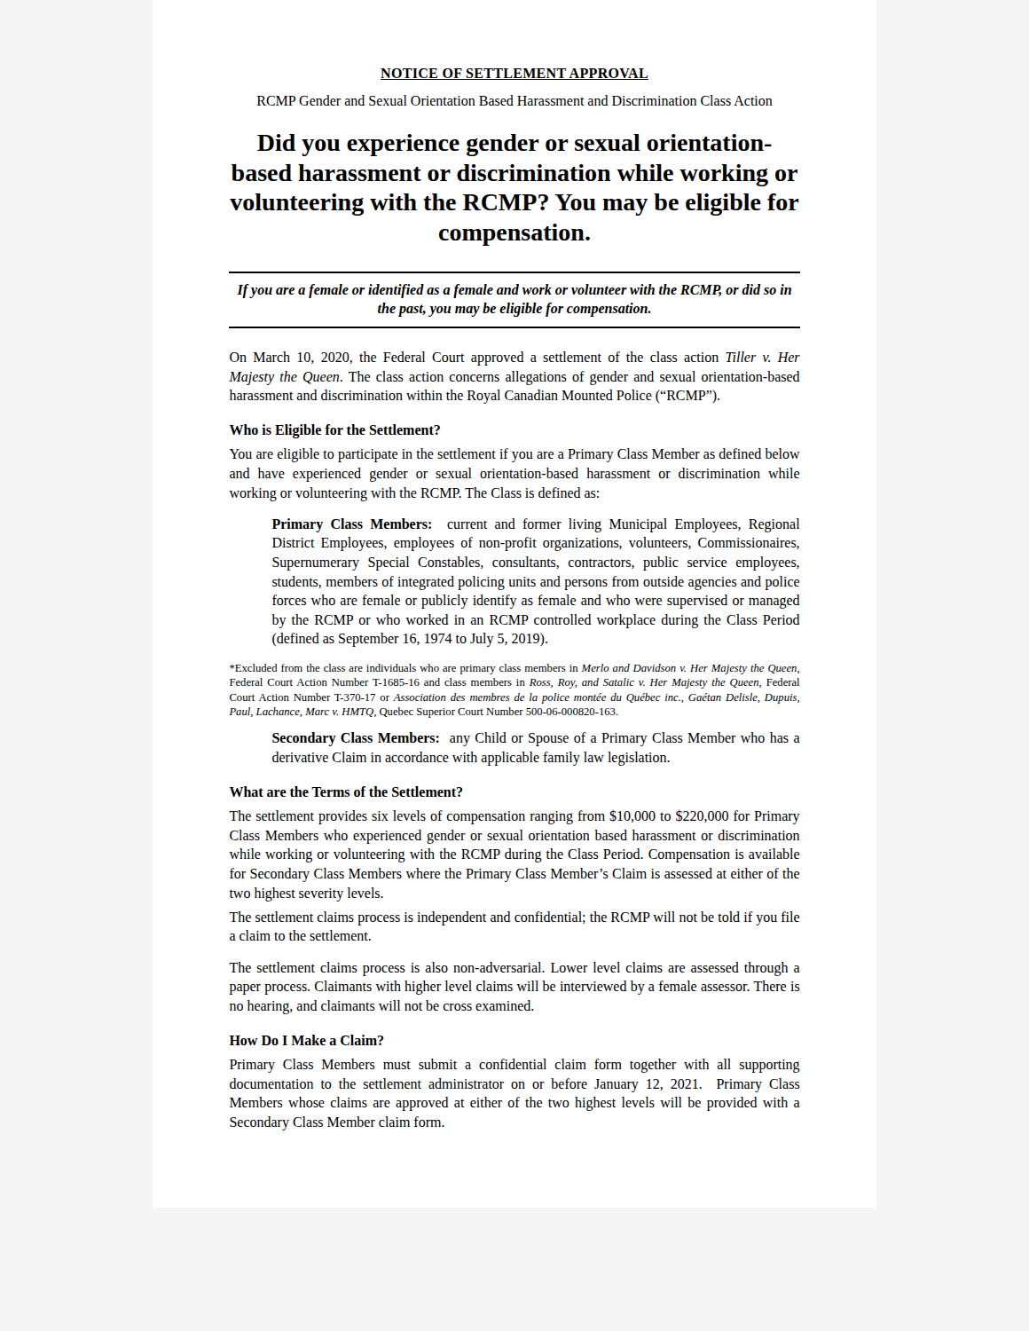NOTICE OF SETTLEMENT APPROVAL
RCMP Gender and Sexual Orientation Based Harassment and Discrimination Class Action
Did you experience gender or sexual orientation-based harassment or discrimination while working or volunteering with the RCMP? You may be eligible for compensation.
If you are a female or identified as a female and work or volunteer with the RCMP, or did so in the past, you may be eligible for compensation.
On March 10, 2020, the Federal Court approved a settlement of the class action Tiller v. Her Majesty the Queen. The class action concerns allegations of gender and sexual orientation-based harassment and discrimination within the Royal Canadian Mounted Police (“RCMP”).
Who is Eligible for the Settlement?
You are eligible to participate in the settlement if you are a Primary Class Member as defined below and have experienced gender or sexual orientation-based harassment or discrimination while working or volunteering with the RCMP. The Class is defined as:
Primary Class Members: current and former living Municipal Employees, Regional District Employees, employees of non-profit organizations, volunteers, Commissionaires, Supernumerary Special Constables, consultants, contractors, public service employees, students, members of integrated policing units and persons from outside agencies and police forces who are female or publicly identify as female and who were supervised or managed by the RCMP or who worked in an RCMP controlled workplace during the Class Period (defined as September 16, 1974 to July 5, 2019).
*Excluded from the class are individuals who are primary class members in Merlo and Davidson v. Her Majesty the Queen, Federal Court Action Number T-1685-16 and class members in Ross, Roy, and Satalic v. Her Majesty the Queen, Federal Court Action Number T-370-17 or Association des membres de la police montée du Québec inc., Gaétan Delisle, Dupuis, Paul, Lachance, Marc v. HMTQ, Quebec Superior Court Number 500-06-000820-163.
Secondary Class Members: any Child or Spouse of a Primary Class Member who has a derivative Claim in accordance with applicable family law legislation.
What are the Terms of the Settlement?
The settlement provides six levels of compensation ranging from $10,000 to $220,000 for Primary Class Members who experienced gender or sexual orientation based harassment or discrimination while working or volunteering with the RCMP during the Class Period. Compensation is available for Secondary Class Members where the Primary Class Member’s Claim is assessed at either of the two highest severity levels.
The settlement claims process is independent and confidential; the RCMP will not be told if you file a claim to the settlement.
The settlement claims process is also non-adversarial. Lower level claims are assessed through a paper process. Claimants with higher level claims will be interviewed by a female assessor. There is no hearing, and claimants will not be cross examined.
How Do I Make a Claim?
Primary Class Members must submit a confidential claim form together with all supporting documentation to the settlement administrator on or before January 12, 2021. Primary Class Members whose claims are approved at either of the two highest levels will be provided with a Secondary Class Member claim form.